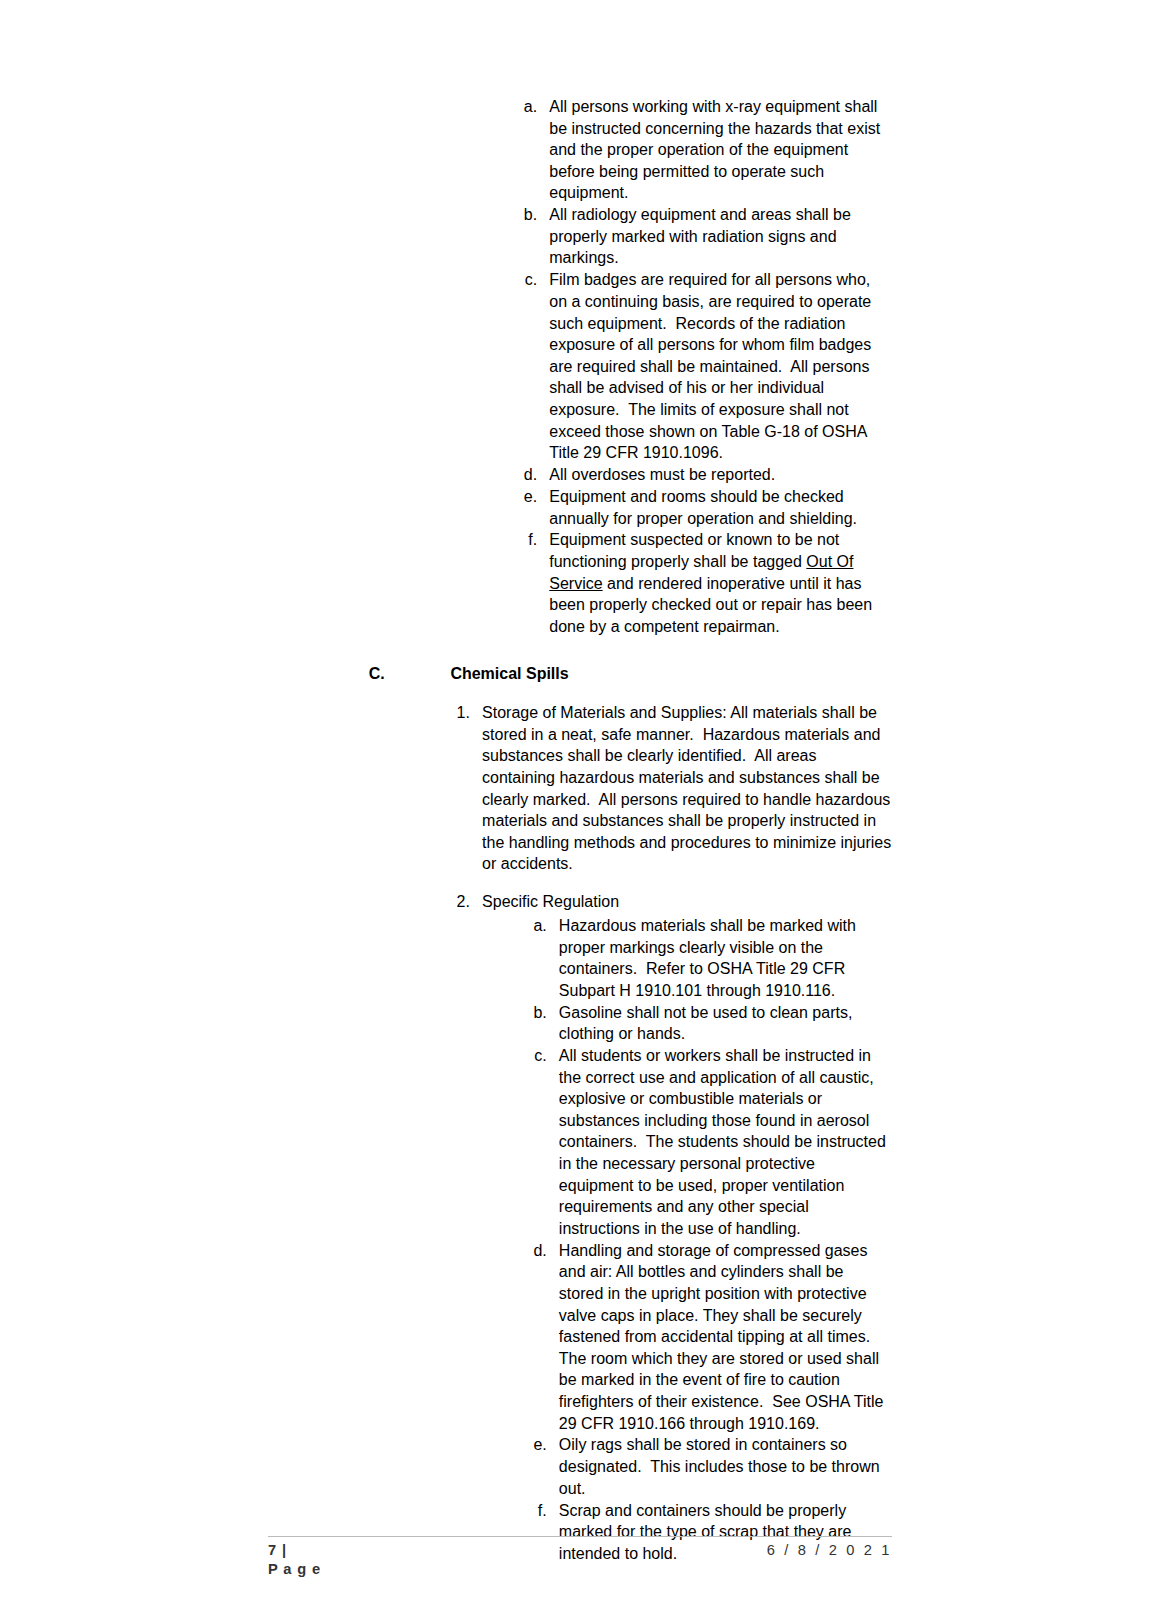All persons working with x-ray equipment shall be instructed concerning the hazards that exist and the proper operation of the equipment before being permitted to operate such equipment.
All radiology equipment and areas shall be properly marked with radiation signs and markings.
Film badges are required for all persons who, on a continuing basis, are required to operate such equipment. Records of the radiation exposure of all persons for whom film badges are required shall be maintained. All persons shall be advised of his or her individual exposure. The limits of exposure shall not exceed those shown on Table G-18 of OSHA Title 29 CFR 1910.1096.
All overdoses must be reported.
Equipment and rooms should be checked annually for proper operation and shielding.
Equipment suspected or known to be not functioning properly shall be tagged Out Of Service and rendered inoperative until it has been properly checked out or repair has been done by a competent repairman.
C. Chemical Spills
Storage of Materials and Supplies: All materials shall be stored in a neat, safe manner. Hazardous materials and substances shall be clearly identified. All areas containing hazardous materials and substances shall be clearly marked. All persons required to handle hazardous materials and substances shall be properly instructed in the handling methods and procedures to minimize injuries or accidents.
Specific Regulation
Hazardous materials shall be marked with proper markings clearly visible on the containers. Refer to OSHA Title 29 CFR Subpart H 1910.101 through 1910.116.
Gasoline shall not be used to clean parts, clothing or hands.
All students or workers shall be instructed in the correct use and application of all caustic, explosive or combustible materials or substances including those found in aerosol containers. The students should be instructed in the necessary personal protective equipment to be used, proper ventilation requirements and any other special instructions in the use of handling.
Handling and storage of compressed gases and air: All bottles and cylinders shall be stored in the upright position with protective valve caps in place. They shall be securely fastened from accidental tipping at all times. The room which they are stored or used shall be marked in the event of fire to caution firefighters of their existence. See OSHA Title 29 CFR 1910.166 through 1910.169.
Oily rags shall be stored in containers so designated. This includes those to be thrown out.
Scrap and containers should be properly marked for the type of scrap that they are intended to hold.
7 | P a g e
6 / 8 / 2 0 2 1